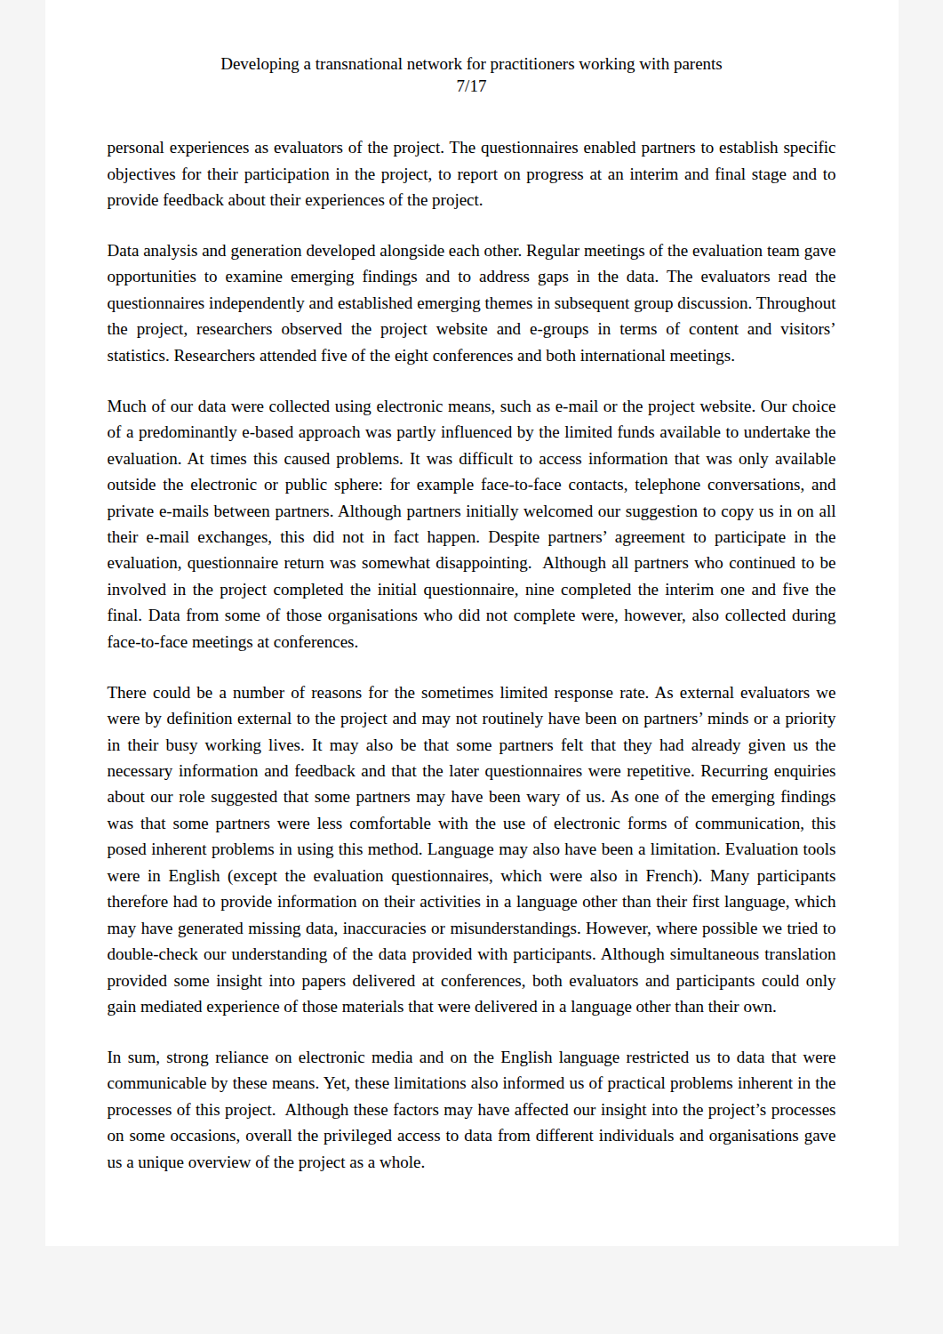Developing a transnational network for practitioners working with parents 7/17
personal experiences as evaluators of the project. The questionnaires enabled partners to establish specific objectives for their participation in the project, to report on progress at an interim and final stage and to provide feedback about their experiences of the project.
Data analysis and generation developed alongside each other. Regular meetings of the evaluation team gave opportunities to examine emerging findings and to address gaps in the data. The evaluators read the questionnaires independently and established emerging themes in subsequent group discussion. Throughout the project, researchers observed the project website and e-groups in terms of content and visitors’ statistics. Researchers attended five of the eight conferences and both international meetings.
Much of our data were collected using electronic means, such as e-mail or the project website. Our choice of a predominantly e-based approach was partly influenced by the limited funds available to undertake the evaluation. At times this caused problems. It was difficult to access information that was only available outside the electronic or public sphere: for example face-to-face contacts, telephone conversations, and private e-mails between partners. Although partners initially welcomed our suggestion to copy us in on all their e-mail exchanges, this did not in fact happen. Despite partners’ agreement to participate in the evaluation, questionnaire return was somewhat disappointing. Although all partners who continued to be involved in the project completed the initial questionnaire, nine completed the interim one and five the final. Data from some of those organisations who did not complete were, however, also collected during face-to-face meetings at conferences.
There could be a number of reasons for the sometimes limited response rate. As external evaluators we were by definition external to the project and may not routinely have been on partners’ minds or a priority in their busy working lives. It may also be that some partners felt that they had already given us the necessary information and feedback and that the later questionnaires were repetitive. Recurring enquiries about our role suggested that some partners may have been wary of us. As one of the emerging findings was that some partners were less comfortable with the use of electronic forms of communication, this posed inherent problems in using this method. Language may also have been a limitation. Evaluation tools were in English (except the evaluation questionnaires, which were also in French). Many participants therefore had to provide information on their activities in a language other than their first language, which may have generated missing data, inaccuracies or misunderstandings. However, where possible we tried to double-check our understanding of the data provided with participants. Although simultaneous translation provided some insight into papers delivered at conferences, both evaluators and participants could only gain mediated experience of those materials that were delivered in a language other than their own.
In sum, strong reliance on electronic media and on the English language restricted us to data that were communicable by these means. Yet, these limitations also informed us of practical problems inherent in the processes of this project. Although these factors may have affected our insight into the project’s processes on some occasions, overall the privileged access to data from different individuals and organisations gave us a unique overview of the project as a whole.